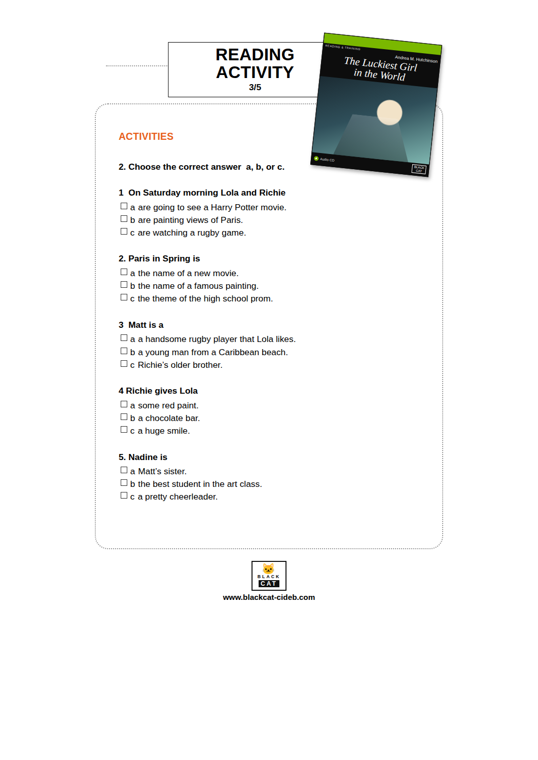READING ACTIVITY
3/5
READING & TRAINING
Andrea M. Hutchinson
The Luckiest Girl
in the World
Audio CD BLACK
CAT
ACTIVITIES
2. Choose the correct answer a, b, or c.
1 On Saturday morning Lola and Richie
aare going to see a Harry Potter movie.
bare painting views of Paris.
care watching a rugby game.
2. Paris in Spring is
athe name of a new movie.
bthe name of a famous painting.
cthe theme of the high school prom.
3 Matt is a
aa handsome rugby player that Lola likes.
ba young man from a Caribbean beach.
cRichie’s older brother.
4 Richie gives Lola
asome red paint.
ba chocolate bar.
ca huge smile.
5. Nadine is
aMatt’s sister.
bthe best student in the art class.
ca pretty cheerleader.
🐱
BLACK
CAT
www.blackcat-cideb.com